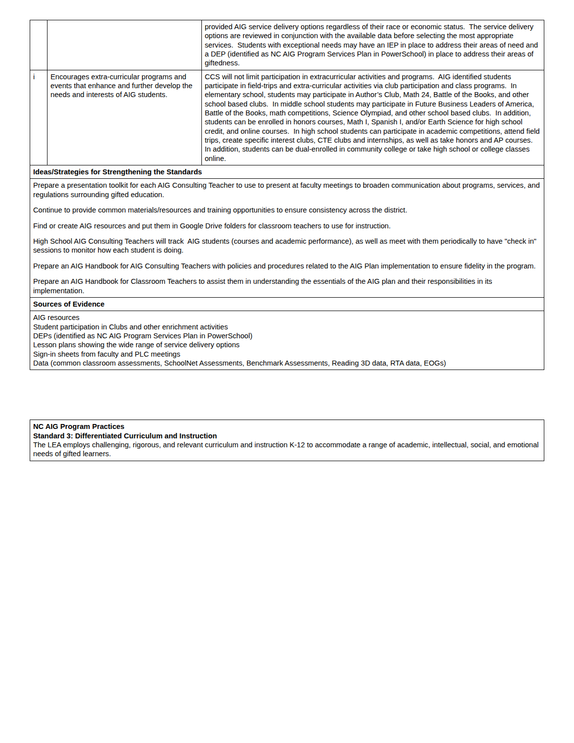| | | provided AIG service delivery options regardless of their race or economic status. The service delivery options are reviewed in conjunction with the available data before selecting the most appropriate services. Students with exceptional needs may have an IEP in place to address their areas of need and a DEP (identified as NC AIG Program Services Plan in PowerSchool) in place to address their areas of giftedness. |
| i | Encourages extra-curricular programs and events that enhance and further develop the needs and interests of AIG students. | CCS will not limit participation in extracurricular activities and programs. AIG identified students participate in field-trips and extra-curricular activities via club participation and class programs. In elementary school, students may participate in Author’s Club, Math 24, Battle of the Books, and other school based clubs. In middle school students may participate in Future Business Leaders of America, Battle of the Books, math competitions, Science Olympiad, and other school based clubs. In addition, students can be enrolled in honors courses, Math I, Spanish I, and/or Earth Science for high school credit, and online courses. In high school students can participate in academic competitions, attend field trips, create specific interest clubs, CTE clubs and internships, as well as take honors and AP courses. In addition, students can be dual-enrolled in community college or take high school or college classes online. |
| Ideas/Strategies for Strengthening the Standards |
| Prepare a presentation toolkit for each AIG Consulting Teacher to use to present at faculty meetings to broaden communication about programs, services, and regulations surrounding gifted education. Continue to provide common materials/resources and training opportunities to ensure consistency across the district. Find or create AIG resources and put them in Google Drive folders for classroom teachers to use for instruction. High School AIG Consulting Teachers will track AIG students (courses and academic performance), as well as meet with them periodically to have "check in" sessions to monitor how each student is doing. Prepare an AIG Handbook for AIG Consulting Teachers with policies and procedures related to the AIG Plan implementation to ensure fidelity in the program. Prepare an AIG Handbook for Classroom Teachers to assist them in understanding the essentials of the AIG plan and their responsibilities in its implementation. |
| Sources of Evidence |
| AIG resources Student participation in Clubs and other enrichment activities DEPs (identified as NC AIG Program Services Plan in PowerSchool) Lesson plans showing the wide range of service delivery options Sign-in sheets from faculty and PLC meetings Data (common classroom assessments, SchoolNet Assessments, Benchmark Assessments, Reading 3D data, RTA data, EOGs) |
| NC AIG Program Practices Standard 3: Differentiated Curriculum and Instruction The LEA employs challenging, rigorous, and relevant curriculum and instruction K-12 to accommodate a range of academic, intellectual, social, and emotional needs of gifted learners. |